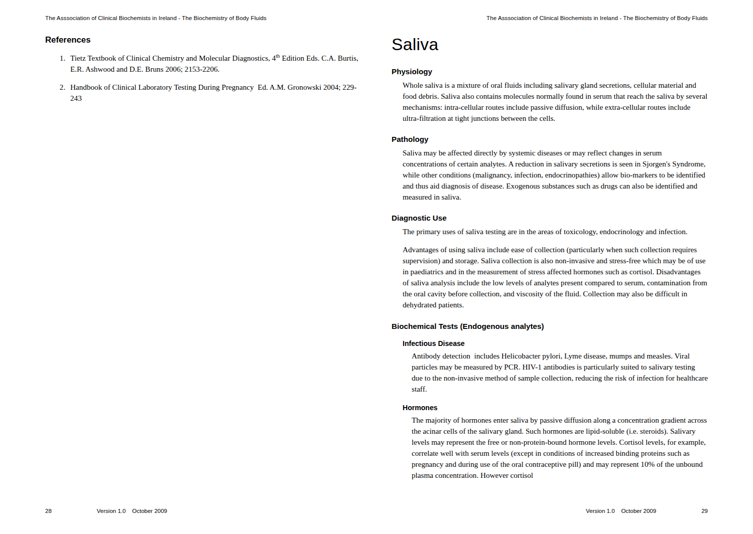The Asssociation of Clinical Biochemists in Ireland - The Biochemistry of Body Fluids
References
Tietz Textbook of Clinical Chemistry and Molecular Diagnostics, 4th Edition Eds. C.A. Burtis, E.R. Ashwood and D.E. Bruns 2006; 2153-2206.
Handbook of Clinical Laboratory Testing During Pregnancy Ed. A.M. Gronowski 2004; 229-243
28 Version 1.0 October 2009
The Asssociation of Clinical Biochemists in Ireland - The Biochemistry of Body Fluids
Saliva
Physiology
Whole saliva is a mixture of oral fluids including salivary gland secretions, cellular material and food debris. Saliva also contains molecules normally found in serum that reach the saliva by several mechanisms: intra-cellular routes include passive diffusion, while extra-cellular routes include ultra-filtration at tight junctions between the cells.
Pathology
Saliva may be affected directly by systemic diseases or may reflect changes in serum concentrations of certain analytes. A reduction in salivary secretions is seen in Sjorgen's Syndrome, while other conditions (malignancy, infection, endocrinopathies) allow bio-markers to be identified and thus aid diagnosis of disease. Exogenous substances such as drugs can also be identified and measured in saliva.
Diagnostic Use
The primary uses of saliva testing are in the areas of toxicology, endocrinology and infection.
Advantages of using saliva include ease of collection (particularly when such collection requires supervision) and storage. Saliva collection is also non-invasive and stress-free which may be of use in paediatrics and in the measurement of stress affected hormones such as cortisol. Disadvantages of saliva analysis include the low levels of analytes present compared to serum, contamination from the oral cavity before collection, and viscosity of the fluid. Collection may also be difficult in dehydrated patients.
Biochemical Tests (Endogenous analytes)
Infectious Disease
Antibody detection includes Helicobacter pylori, Lyme disease, mumps and measles. Viral particles may be measured by PCR. HIV-1 antibodies is particularly suited to salivary testing due to the non-invasive method of sample collection, reducing the risk of infection for healthcare staff.
Hormones
The majority of hormones enter saliva by passive diffusion along a concentration gradient across the acinar cells of the salivary gland. Such hormones are lipid-soluble (i.e. steroids). Salivary levels may represent the free or non-protein-bound hormone levels. Cortisol levels, for example, correlate well with serum levels (except in conditions of increased binding proteins such as pregnancy and during use of the oral contraceptive pill) and may represent 10% of the unbound plasma concentration. However cortisol
Version 1.0 October 2009 29